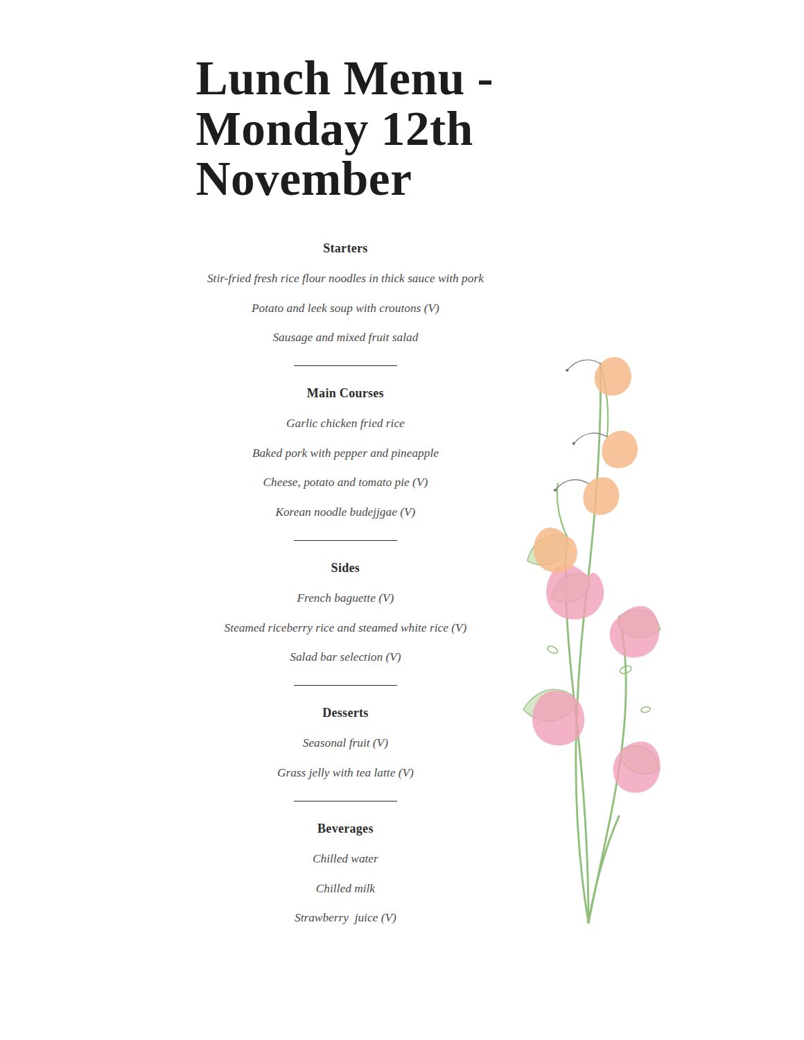Lunch Menu - Monday 12th November
Starters
Stir-fried fresh rice flour noodles in thick sauce with pork
Potato and leek soup with croutons (V)
Sausage and mixed fruit salad
Main Courses
Garlic chicken fried rice
Baked pork with pepper and pineapple
Cheese, potato and tomato pie (V)
Korean noodle budejjgae (V)
Sides
French baguette (V)
Steamed riceberry rice and steamed white rice (V)
Salad bar selection (V)
Desserts
Seasonal fruit (V)
Grass jelly with tea latte (V)
Beverages
Chilled water
Chilled milk
Strawberry juice (V)